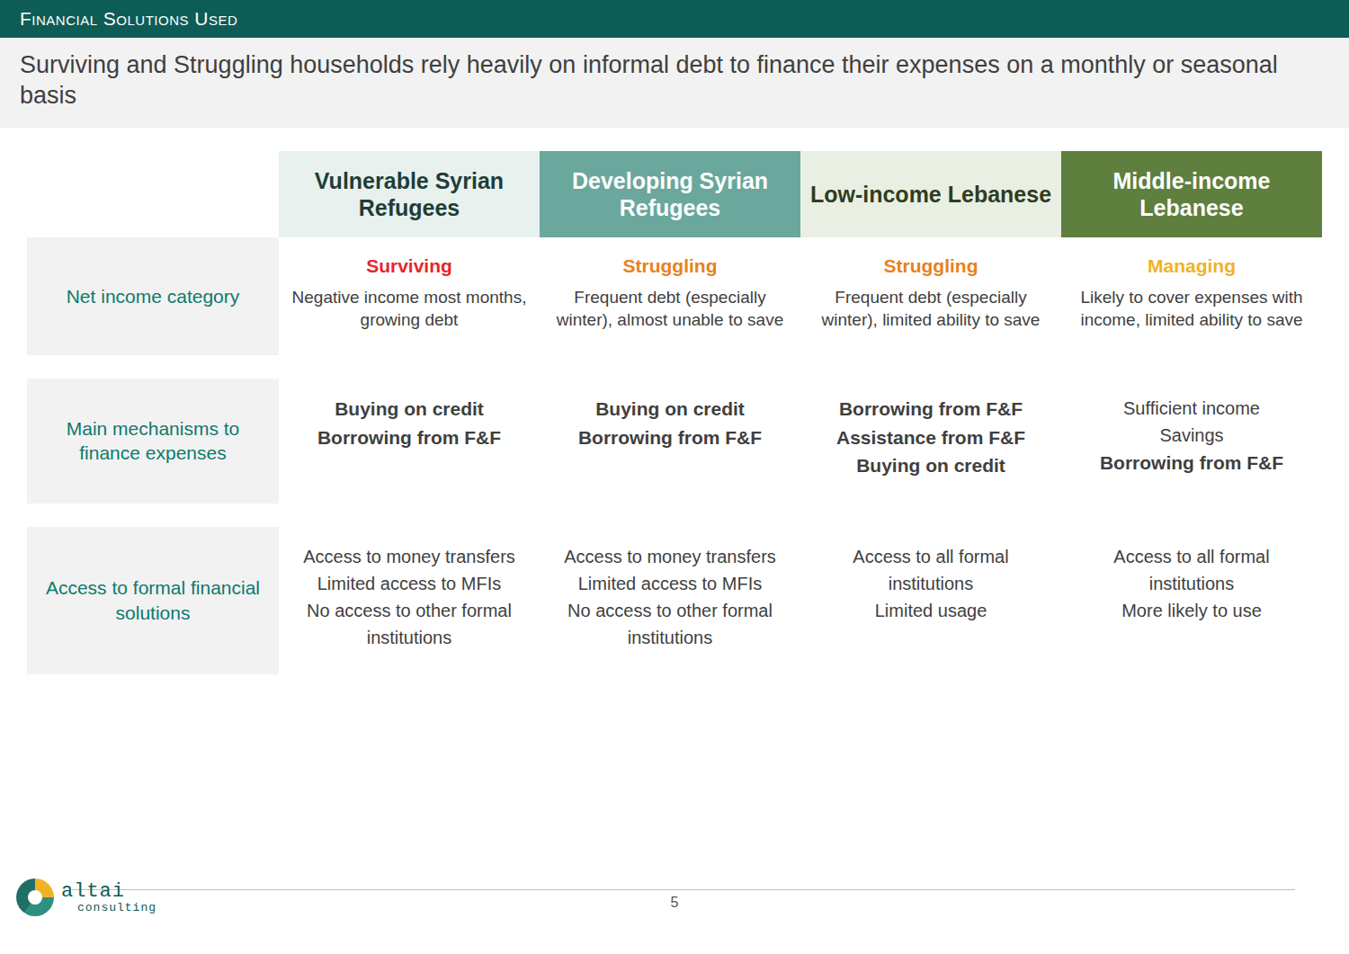Financial Solutions Used
Surviving and Struggling households rely heavily on informal debt to finance their expenses on a monthly or seasonal basis
| | Vulnerable Syrian Refugees | Developing Syrian Refugees | Low-income Lebanese | Middle-income Lebanese |
| --- | --- | --- | --- | --- |
| Net income category | Surviving Negative income most months, growing debt | Struggling Frequent debt (especially winter), almost unable to save | Struggling Frequent debt (especially winter), limited ability to save | Managing Likely to cover expenses with income, limited ability to save |
| Main mechanisms to finance expenses | Buying on credit Borrowing from F&F | Buying on credit Borrowing from F&F | Borrowing from F&F Assistance from F&F Buying on credit | Sufficient income Savings Borrowing from F&F |
| Access to formal financial solutions | Access to money transfers Limited access to MFIs No access to other formal institutions | Access to money transfers Limited access to MFIs No access to other formal institutions | Access to all formal institutions Limited usage | Access to all formal institutions More likely to use |
5
altai
consulting